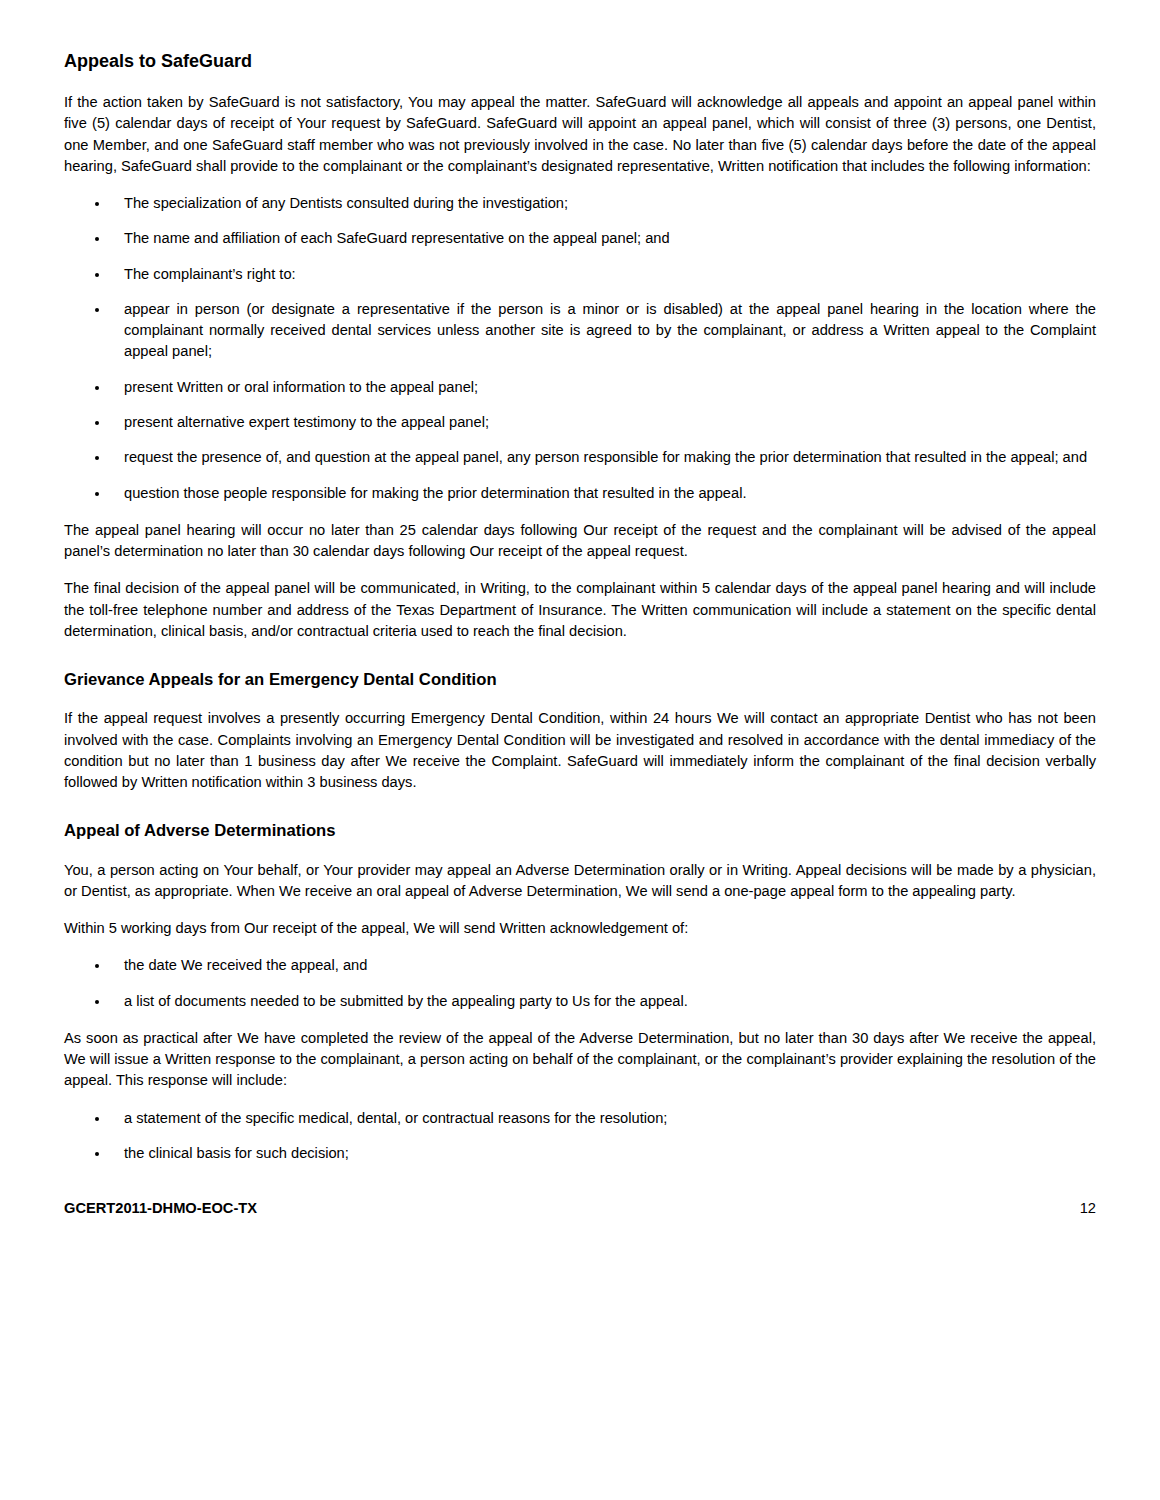Appeals to SafeGuard
If the action taken by SafeGuard is not satisfactory, You may appeal the matter. SafeGuard will acknowledge all appeals and appoint an appeal panel within five (5) calendar days of receipt of Your request by SafeGuard. SafeGuard will appoint an appeal panel, which will consist of three (3) persons, one Dentist, one Member, and one SafeGuard staff member who was not previously involved in the case. No later than five (5) calendar days before the date of the appeal hearing, SafeGuard shall provide to the complainant or the complainant’s designated representative, Written notification that includes the following information:
The specialization of any Dentists consulted during the investigation;
The name and affiliation of each SafeGuard representative on the appeal panel; and
The complainant’s right to:
appear in person (or designate a representative if the person is a minor or is disabled) at the appeal panel hearing in the location where the complainant normally received dental services unless another site is agreed to by the complainant, or address a Written appeal to the Complaint appeal panel;
present Written or oral information to the appeal panel;
present alternative expert testimony to the appeal panel;
request the presence of, and question at the appeal panel, any person responsible for making the prior determination that resulted in the appeal; and
question those people responsible for making the prior determination that resulted in the appeal.
The appeal panel hearing will occur no later than 25 calendar days following Our receipt of the request and the complainant will be advised of the appeal panel’s determination no later than 30 calendar days following Our receipt of the appeal request.
The final decision of the appeal panel will be communicated, in Writing, to the complainant within 5 calendar days of the appeal panel hearing and will include the toll-free telephone number and address of the Texas Department of Insurance. The Written communication will include a statement on the specific dental determination, clinical basis, and/or contractual criteria used to reach the final decision.
Grievance Appeals for an Emergency Dental Condition
If the appeal request involves a presently occurring Emergency Dental Condition, within 24 hours We will contact an appropriate Dentist who has not been involved with the case. Complaints involving an Emergency Dental Condition will be investigated and resolved in accordance with the dental immediacy of the condition but no later than 1 business day after We receive the Complaint. SafeGuard will immediately inform the complainant of the final decision verbally followed by Written notification within 3 business days.
Appeal of Adverse Determinations
You, a person acting on Your behalf, or Your provider may appeal an Adverse Determination orally or in Writing. Appeal decisions will be made by a physician, or Dentist, as appropriate. When We receive an oral appeal of Adverse Determination, We will send a one-page appeal form to the appealing party.
Within 5 working days from Our receipt of the appeal, We will send Written acknowledgement of:
the date We received the appeal, and
a list of documents needed to be submitted by the appealing party to Us for the appeal.
As soon as practical after We have completed the review of the appeal of the Adverse Determination, but no later than 30 days after We receive the appeal, We will issue a Written response to the complainant, a person acting on behalf of the complainant, or the complainant’s provider explaining the resolution of the appeal. This response will include:
a statement of the specific medical, dental, or contractual reasons for the resolution;
the clinical basis for such decision;
GCERT2011-DHMO-EOC-TX 12